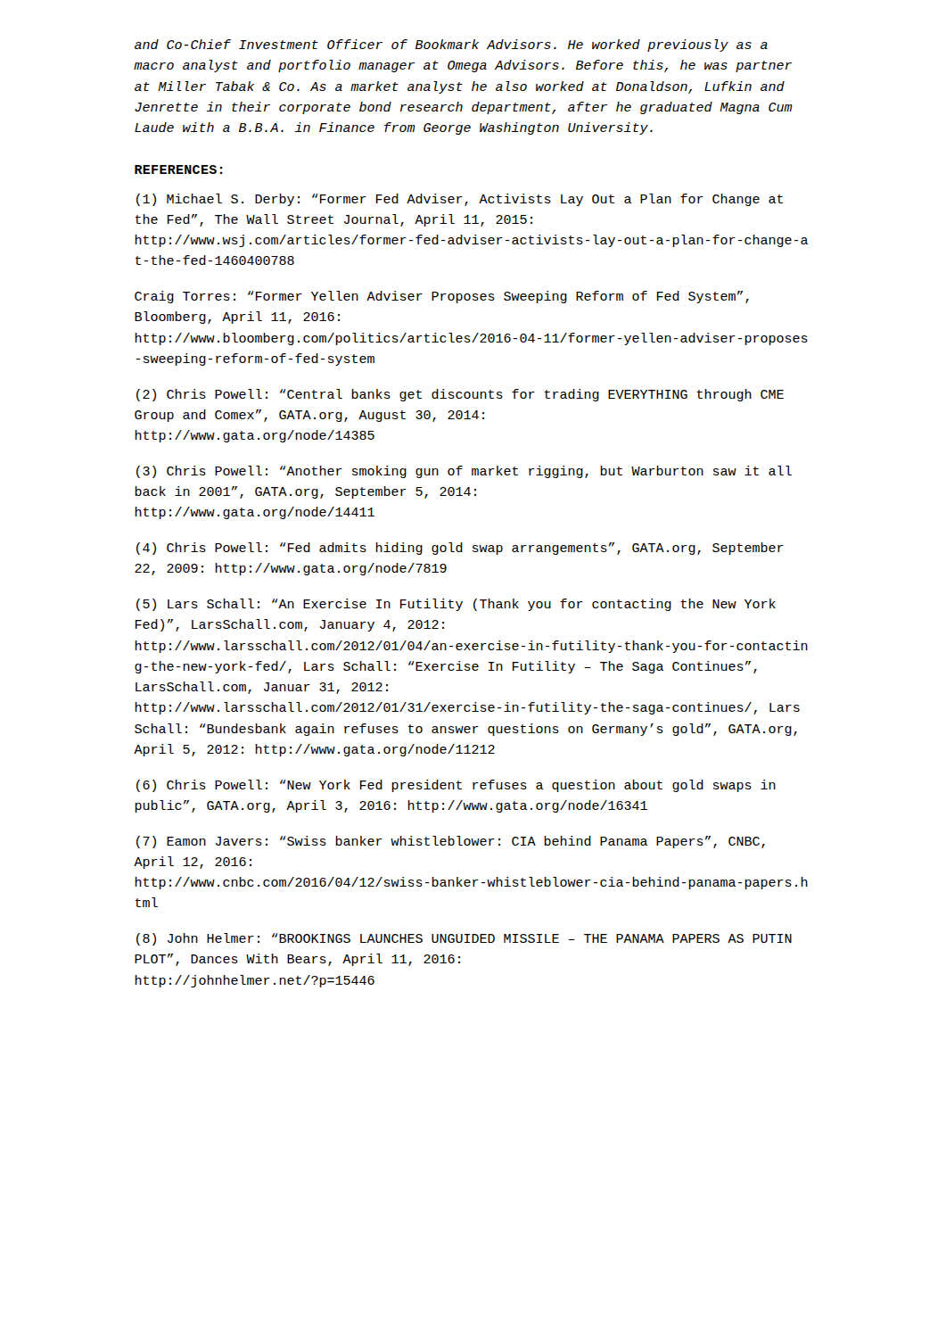and Co-Chief Investment Officer of Bookmark Advisors. He worked previously as a macro analyst and portfolio manager at Omega Advisors. Before this, he was partner at Miller Tabak & Co. As a market analyst he also worked at Donaldson, Lufkin and Jenrette in their corporate bond research department, after he graduated Magna Cum Laude with a B.B.A. in Finance from George Washington University.
REFERENCES:
(1) Michael S. Derby: “Former Fed Adviser, Activists Lay Out a Plan for Change at the Fed”, The Wall Street Journal, April 11, 2015:
http://www.wsj.com/articles/former-fed-adviser-activists-lay-out-a-plan-for-change-at-the-fed-1460400788
Craig Torres: “Former Yellen Adviser Proposes Sweeping Reform of Fed System”, Bloomberg, April 11, 2016:
http://www.bloomberg.com/politics/articles/2016-04-11/former-yellen-adviser-proposes-sweeping-reform-of-fed-system
(2) Chris Powell: “Central banks get discounts for trading EVERYTHING through CME Group and Comex”, GATA.org, August 30, 2014:
http://www.gata.org/node/14385
(3) Chris Powell: “Another smoking gun of market rigging, but Warburton saw it all back in 2001”, GATA.org, September 5, 2014:
http://www.gata.org/node/14411
(4) Chris Powell: “Fed admits hiding gold swap arrangements”, GATA.org, September 22, 2009: http://www.gata.org/node/7819
(5) Lars Schall: “An Exercise In Futility (Thank you for contacting the New York Fed)”, LarsSchall.com, January 4, 2012:
http://www.larsschall.com/2012/01/04/an-exercise-in-futility-thank-you-for-contacting-the-new-york-fed/, Lars Schall: “Exercise In Futility – The Saga Continues”, LarsSchall.com, Januar 31, 2012:
http://www.larsschall.com/2012/01/31/exercise-in-futility-the-saga-continues/, Lars Schall: “Bundesbank again refuses to answer questions on Germany’s gold”, GATA.org, April 5, 2012: http://www.gata.org/node/11212
(6) Chris Powell: “New York Fed president refuses a question about gold swaps in public”, GATA.org, April 3, 2016: http://www.gata.org/node/16341
(7) Eamon Javers: “Swiss banker whistleblower: CIA behind Panama Papers”, CNBC, April 12, 2016:
http://www.cnbc.com/2016/04/12/swiss-banker-whistleblower-cia-behind-panama-papers.html
(8) John Helmer: “BROOKINGS LAUNCHES UNGUIDED MISSILE – THE PANAMA PAPERS AS PUTIN PLOT”, Dances With Bears, April 11, 2016:
http://johnhelmer.net/?p=15446